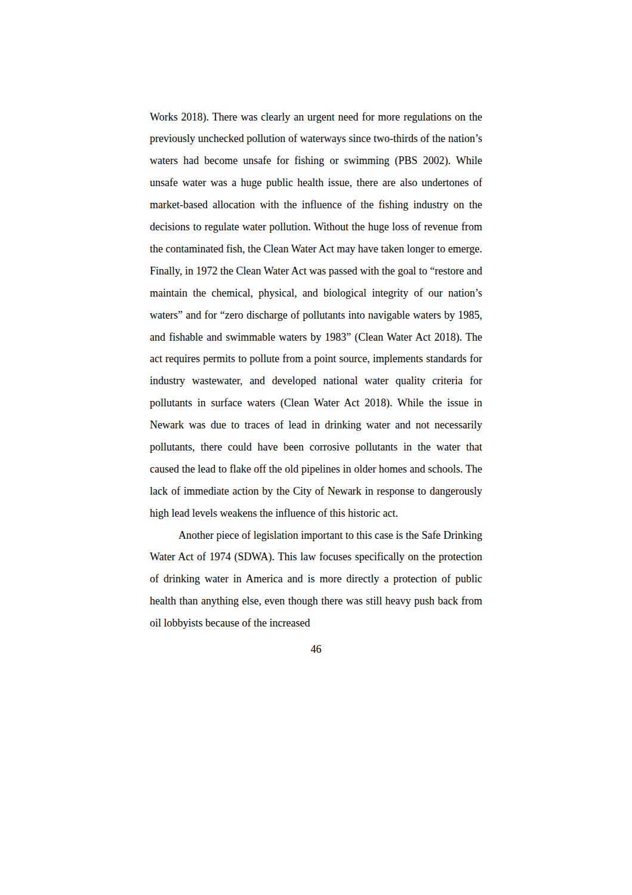Works 2018). There was clearly an urgent need for more regulations on the previously unchecked pollution of waterways since two-thirds of the nation’s waters had become unsafe for fishing or swimming (PBS 2002). While unsafe water was a huge public health issue, there are also undertones of market-based allocation with the influence of the fishing industry on the decisions to regulate water pollution. Without the huge loss of revenue from the contaminated fish, the Clean Water Act may have taken longer to emerge. Finally, in 1972 the Clean Water Act was passed with the goal to “restore and maintain the chemical, physical, and biological integrity of our nation’s waters” and for “zero discharge of pollutants into navigable waters by 1985, and fishable and swimmable waters by 1983” (Clean Water Act 2018). The act requires permits to pollute from a point source, implements standards for industry wastewater, and developed national water quality criteria for pollutants in surface waters (Clean Water Act 2018). While the issue in Newark was due to traces of lead in drinking water and not necessarily pollutants, there could have been corrosive pollutants in the water that caused the lead to flake off the old pipelines in older homes and schools. The lack of immediate action by the City of Newark in response to dangerously high lead levels weakens the influence of this historic act.
Another piece of legislation important to this case is the Safe Drinking Water Act of 1974 (SDWA). This law focuses specifically on the protection of drinking water in America and is more directly a protection of public health than anything else, even though there was still heavy push back from oil lobbyists because of the increased
46